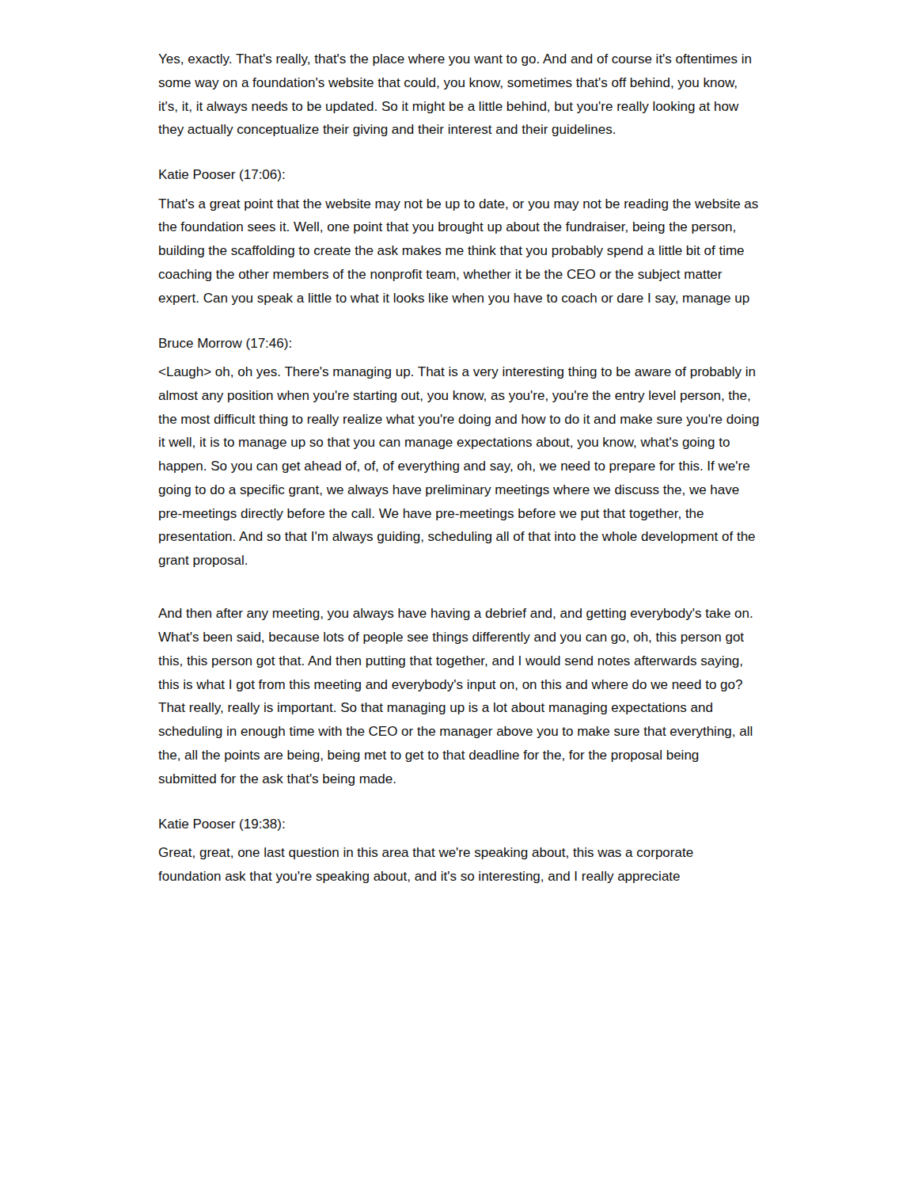Yes, exactly. That's really, that's the place where you want to go. And and of course it's oftentimes in some way on a foundation's website that could, you know, sometimes that's off behind, you know, it's, it, it always needs to be updated. So it might be a little behind, but you're really looking at how they actually conceptualize their giving and their interest and their guidelines.
Katie Pooser (17:06):
That's a great point that the website may not be up to date, or you may not be reading the website as the foundation sees it. Well, one point that you brought up about the fundraiser, being the person, building the scaffolding to create the ask makes me think that you probably spend a little bit of time coaching the other members of the nonprofit team, whether it be the CEO or the subject matter expert. Can you speak a little to what it looks like when you have to coach or dare I say, manage up
Bruce Morrow (17:46):
<Laugh> oh, oh yes. There's managing up. That is a very interesting thing to be aware of probably in almost any position when you're starting out, you know, as you're, you're the entry level person, the, the most difficult thing to really realize what you're doing and how to do it and make sure you're doing it well, it is to manage up so that you can manage expectations about, you know, what's going to happen. So you can get ahead of, of, of everything and say, oh, we need to prepare for this. If we're going to do a specific grant, we always have preliminary meetings where we discuss the, we have pre-meetings directly before the call. We have pre-meetings before we put that together, the presentation. And so that I'm always guiding, scheduling all of that into the whole development of the grant proposal.
And then after any meeting, you always have having a debrief and, and getting everybody's take on. What's been said, because lots of people see things differently and you can go, oh, this person got this, this person got that. And then putting that together, and I would send notes afterwards saying, this is what I got from this meeting and everybody's input on, on this and where do we need to go? That really, really is important. So that managing up is a lot about managing expectations and scheduling in enough time with the CEO or the manager above you to make sure that everything, all the, all the points are being, being met to get to that deadline for the, for the proposal being submitted for the ask that's being made.
Katie Pooser (19:38):
Great, great, one last question in this area that we're speaking about, this was a corporate foundation ask that you're speaking about, and it's so interesting, and I really appreciate